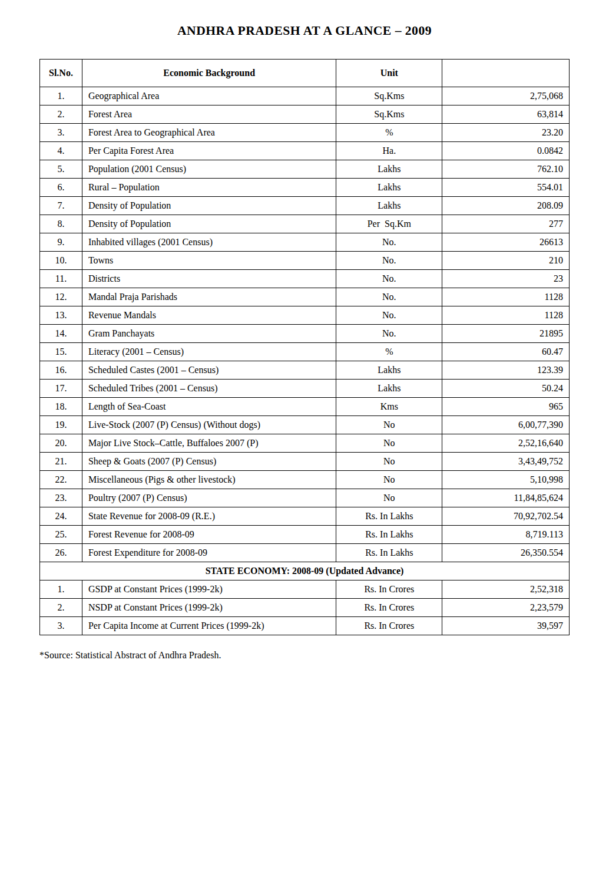ANDHRA PRADESH AT A GLANCE – 2009
| Sl.No. | Economic Background | Unit | |
| --- | --- | --- | --- |
| 1. | Geographical Area | Sq.Kms | 2,75,068 |
| 2. | Forest Area | Sq.Kms | 63,814 |
| 3. | Forest Area to Geographical Area | % | 23.20 |
| 4. | Per Capita Forest Area | Ha. | 0.0842 |
| 5. | Population (2001 Census) | Lakhs | 762.10 |
| 6. | Rural – Population | Lakhs | 554.01 |
| 7. | Density of Population | Lakhs | 208.09 |
| 8. | Density of Population | Per Sq.Km | 277 |
| 9. | Inhabited villages (2001 Census) | No. | 26613 |
| 10. | Towns | No. | 210 |
| 11. | Districts | No. | 23 |
| 12. | Mandal Praja Parishads | No. | 1128 |
| 13. | Revenue Mandals | No. | 1128 |
| 14. | Gram Panchayats | No. | 21895 |
| 15. | Literacy (2001 – Census) | % | 60.47 |
| 16. | Scheduled Castes (2001 – Census) | Lakhs | 123.39 |
| 17. | Scheduled Tribes (2001 – Census) | Lakhs | 50.24 |
| 18. | Length of Sea-Coast | Kms | 965 |
| 19. | Live-Stock (2007 (P) Census) (Without dogs) | No | 6,00,77,390 |
| 20. | Major Live Stock–Cattle, Buffaloes 2007 (P) | No | 2,52,16,640 |
| 21. | Sheep & Goats (2007 (P) Census) | No | 3,43,49,752 |
| 22. | Miscellaneous (Pigs & other livestock) | No | 5,10,998 |
| 23. | Poultry (2007 (P) Census) | No | 11,84,85,624 |
| 24. | State Revenue for 2008-09 (R.E.) | Rs. In Lakhs | 70,92,702.54 |
| 25. | Forest Revenue for 2008-09 | Rs. In Lakhs | 8,719.113 |
| 26. | Forest Expenditure for 2008-09 | Rs. In Lakhs | 26,350.554 |
| STATE ECONOMY: 2008-09 (Updated Advance) |
| 1. | GSDP at Constant Prices (1999-2k) | Rs. In Crores | 2,52,318 |
| 2. | NSDP at Constant Prices (1999-2k) | Rs. In Crores | 2,23,579 |
| 3. | Per Capita Income at Current Prices (1999-2k) | Rs. In Crores | 39,597 |
*Source: Statistical Abstract of Andhra Pradesh.